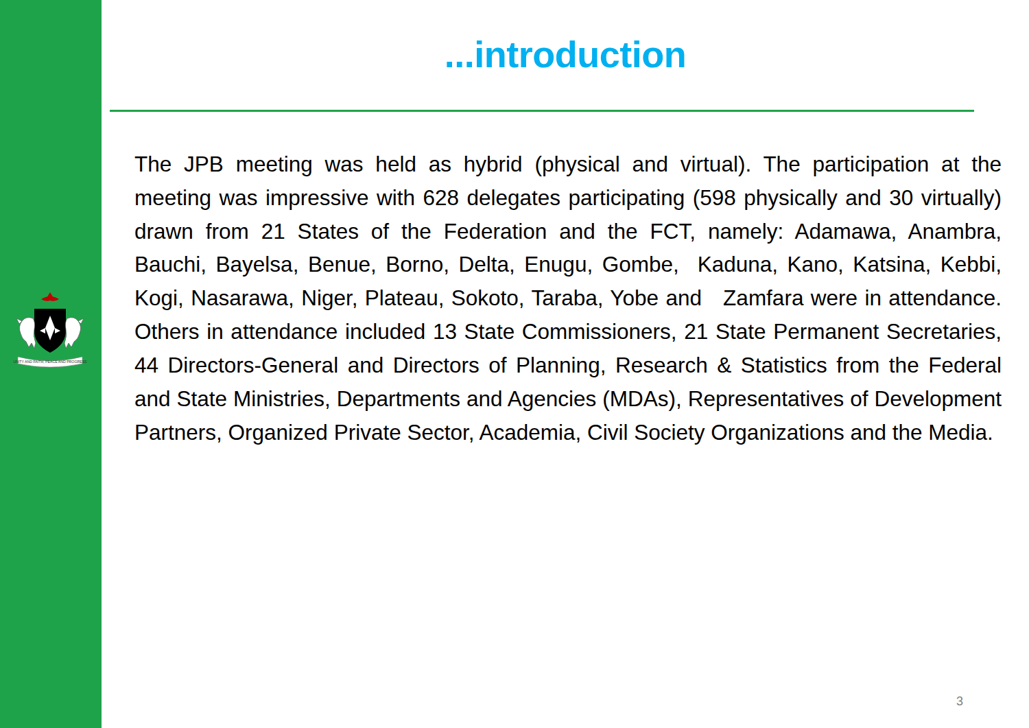UNITY AND FAITH, PEACE AND PROGRESS
...introduction
The JPB meeting was held as hybrid (physical and virtual). The participation at the meeting was impressive with 628 delegates participating (598 physically and 30 virtually) drawn from 21 States of the Federation and the FCT, namely: Adamawa, Anambra, Bauchi, Bayelsa, Benue, Borno, Delta, Enugu, Gombe, Kaduna, Kano, Katsina, Kebbi, Kogi, Nasarawa, Niger, Plateau, Sokoto, Taraba, Yobe and Zamfara were in attendance. Others in attendance included 13 State Commissioners, 21 State Permanent Secretaries, 44 Directors-General and Directors of Planning, Research & Statistics from the Federal and State Ministries, Departments and Agencies (MDAs), Representatives of Development Partners, Organized Private Sector, Academia, Civil Society Organizations and the Media.
3